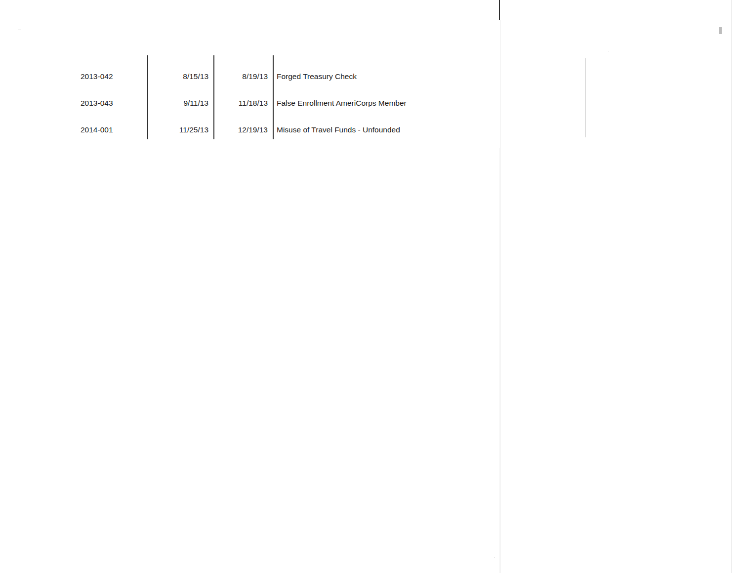2013-042
8/15/13
8/19/13
Forged Treasury Check
2013-043
9/11/13
11/18/13
False Enrollment AmeriCorps Member
2014-001
11/25/13
12/19/13
Misuse of Travel Funds - Unfounded